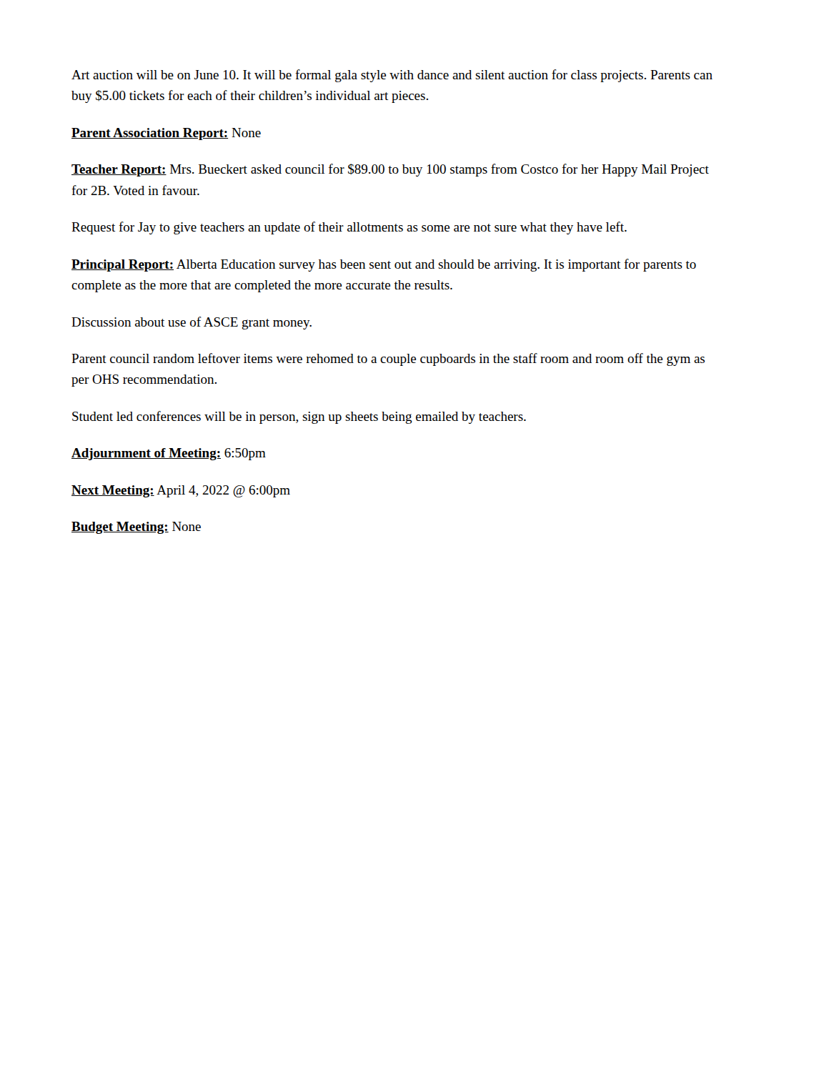Art auction will be on June 10. It will be formal gala style with dance and silent auction for class projects. Parents can buy $5.00 tickets for each of their children’s individual art pieces.
Parent Association Report: None
Teacher Report: Mrs. Bueckert asked council for $89.00 to buy 100 stamps from Costco for her Happy Mail Project for 2B. Voted in favour.
Request for Jay to give teachers an update of their allotments as some are not sure what they have left.
Principal Report: Alberta Education survey has been sent out and should be arriving. It is important for parents to complete as the more that are completed the more accurate the results.
Discussion about use of ASCE grant money.
Parent council random leftover items were rehomed to a couple cupboards in the staff room and room off the gym as per OHS recommendation.
Student led conferences will be in person, sign up sheets being emailed by teachers.
Adjournment of Meeting: 6:50pm
Next Meeting: April 4, 2022 @ 6:00pm
Budget Meeting: None